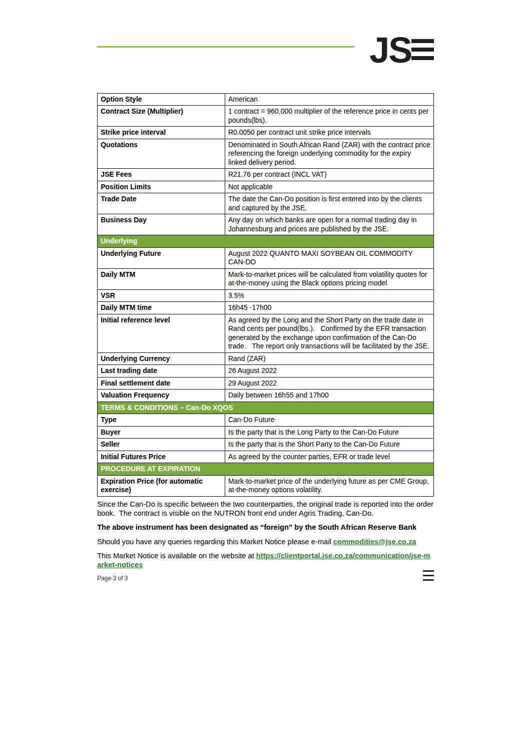JS
| Option Style | American |
| Contract Size (Multiplier) | 1 contract = 960,000 multiplier of the reference price in cents per pounds(lbs). |
| Strike price interval | R0.0050 per contract unit strike price intervals |
| Quotations | Denominated in South African Rand (ZAR) with the contract price referencing the foreign underlying commodity for the expiry linked delivery period. |
| JSE Fees | R21.76 per contract (INCL VAT) |
| Position Limits | Not applicable |
| Trade Date | The date the Can-Do position is first entered into by the clients and captured by the JSE. |
| Business Day | Any day on which banks are open for a normal trading day in Johannesburg and prices are published by the JSE. |
| Underlying |
| Underlying Future | August 2022 QUANTO MAXI SOYBEAN OIL COMMODITY CAN-DO |
| Daily MTM | Mark-to-market prices will be calculated from volatility quotes for at-the-money using the Black options pricing model |
| VSR | 3.5% |
| Daily MTM time | 16h45 -17h00 |
| Initial reference level | As agreed by the Long and the Short Party on the trade date in Rand cents per pound(lbs.). Confirmed by the EFR transaction generated by the exchange upon confirmation of the Can-Do trade. The report only transactions will be facilitated by the JSE. |
| Underlying Currency | Rand (ZAR) |
| Last trading date | 26 August 2022 |
| Final settlement date | 29 August 2022 |
| Valuation Frequency | Daily between 16h55 and 17h00 |
| TERMS & CONDITIONS – Can-Do XQOS |
| Type | Can-Do Future |
| Buyer | Is the party that is the Long Party to the Can-Do Future |
| Seller | Is the party that is the Short Party to the Can-Do Future |
| Initial Futures Price | As agreed by the counter parties, EFR or trade level |
| PROCEDURE AT EXPIRATION |
| Expiration Price (for automatic exercise) | Mark-to-market price of the underlying future as per CME Group, at-the-money options volatility. |
Since the Can-Do is specific between the two counterparties, the original trade is reported into the order book. The contract is visible on the NUTRON front end under Agris Trading, Can-Do.
The above instrument has been designated as “foreign” by the South African Reserve Bank
Should you have any queries regarding this Market Notice please e-mail commodities@jse.co.za
This Market Notice is available on the website at https://clientportal.jse.co.za/communication/jse-market-notices
Page 3 of 3